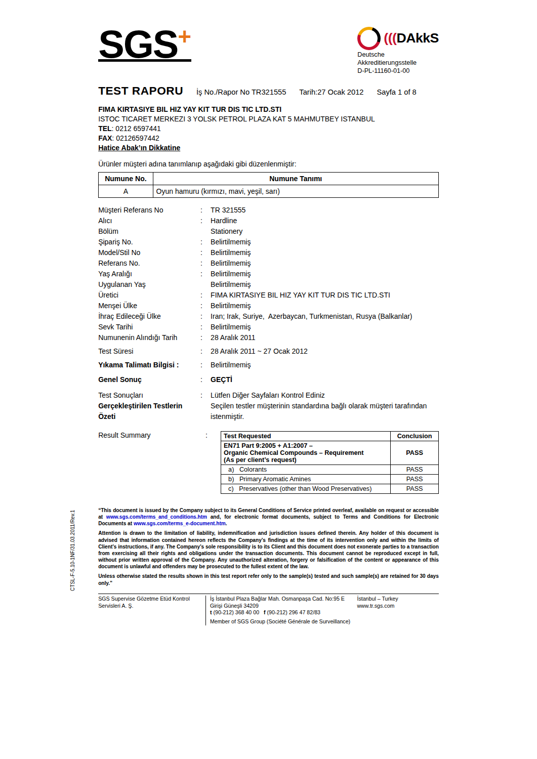SGS+
(((DAkkS
Deutsche
Akkreditierungsstelle
D-PL-11160-01-00
TEST RAPORU
İş No./Rapor No TR321555
Tarih:27 Ocak 2012
Sayfa 1 of 8
FIMA KIRTASIYE BIL HIZ YAY KIT TUR DIS TIC LTD.STI
ISTOC TICARET MERKEZI 3 YOLSK PETROL PLAZA KAT 5 MAHMUTBEY ISTANBUL
TEL: 0212 6597441
FAX: 02126597442
Hatice Abak’ın Dikkatine
Ürünler müşteri adına tanımlanıp aşağıdaki gibi düzenlenmiştir:
| Numune No. | Numune Tanımı |
| --- | --- |
| A | Oyun hamuru (kırmızı, mavi, yeşil, sarı) |
| Müşteri Referans No | : | TR 321555 |
| Alıcı | : | Hardline |
| Bölüm | | Stationery |
| Şipariş No. | : | Belirtilmemiş |
| Model/Stil No | : | Belirtilmemiş |
| Referans No. | : | Belirtilmemiş |
| Yaş Aralığı | : | Belirtilmemiş |
| Uygulanan Yaş | | Belirtilmemiş |
| Üretici | : | FIMA KIRTASIYE BIL HIZ YAY KIT TUR DIS TIC LTD.STI |
| Menşei Ülke | : | Belirtilmemiş |
| İhraç Edileceği Ülke | : | Iran; Irak, Suriye, Azerbaycan, Turkmenistan, Rusya (Balkanlar) |
| Sevk Tarihi | : | Belirtilmemiş |
| Numunenin Alındığı Tarih | : | 28 Aralık 2011 |
| Test Süresi | : | 28 Aralık 2011 ~ 27 Ocak 2012 |
| Yıkama Talimatı Bilgisi : | : | Belirtilmemiş |
| Genel Sonuç | : | GEÇTİ |
| Test Sonuçları | : | Lütfen Diğer Sayfaları Kontrol Ediniz |
| Gerçekleştirilen Testlerin Özeti | | Seçilen testler müşterinin standardına bağlı olarak müşteri tarafından istenmiştir. |
Result Summary
:
| Test Requested | Conclusion |
| --- | --- |
| EN71 Part 9:2005 + A1:2007 – Organic Chemical Compounds – Requirement (As per client’s request) | PASS |
| a) Colorants | PASS |
| b) Primary Aromatic Amines | PASS |
| c) Preservatives (other than Wood Preservatives) | PASS |
“This document is issued by the Company subject to its General Conditions of Service printed overleaf, available on request or accessible at www.sgs.com/terms_and_conditions.htm and, for electronic format documents, subject to Terms and Conditions for Electronic Documents at www.sgs.com/terms_e-document.htm.
Attention is drawn to the limitation of liability, indemnification and jurisdiction issues defined therein. Any holder of this document is advised that information contained hereon reflects the Company’s findings at the time of its intervention only and within the limits of Client’s instructions, if any. The Company’s sole responsibility is to its Client and this document does not exonerate parties to a transaction from exercising all their rights and obligations under the transaction documents. This document cannot be reproduced except in full, without prior written approval of the Company. Any unauthorized alteration, forgery or falsification of the content or appearance of this document is unlawful and offenders may be prosecuted to the fullest extent of the law.
Unless otherwise stated the results shown in this test report refer only to the sample(s) tested and such sample(s) are retained for 30 days only.”
SGS Supervise Gözetme Etüd Kontrol
Servisleri A. Ş.
İş İstanbul Plaza Bağlar Mah. Osmanpaşa Cad. No:95 E Girişi Güneşli 34209
t (90-212) 368 40 00 f (90-212) 296 47 82/83
Member of SGS Group (Société Générale de Surveillance)
İstanbul – Turkey
www.tr.sgs.com
CTSL-F-5.10-1NF/31.03.2011/Rev.1